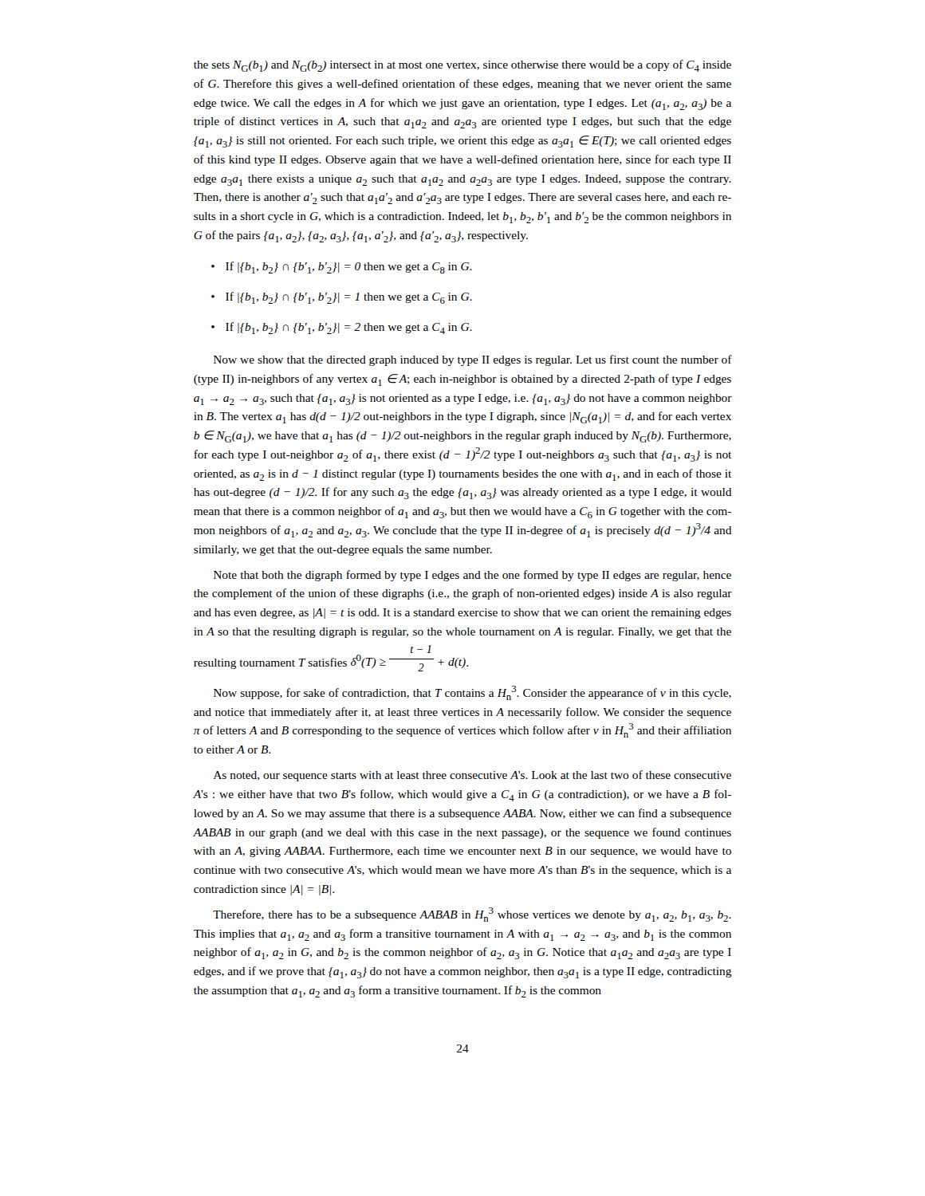the sets NG(b1) and NG(b2) intersect in at most one vertex, since otherwise there would be a copy of C4 inside of G. Therefore this gives a well-defined orientation of these edges, meaning that we never orient the same edge twice. We call the edges in A for which we just gave an orientation, type I edges. Let (a1, a2, a3) be a triple of distinct vertices in A, such that a1a2 and a2a3 are oriented type I edges, but such that the edge {a1, a3} is still not oriented. For each such triple, we orient this edge as a3a1 ∈ E(T); we call oriented edges of this kind type II edges. Observe again that we have a well-defined orientation here, since for each type II edge a3a1 there exists a unique a2 such that a1a2 and a2a3 are type I edges. Indeed, suppose the contrary. Then, there is another a′2 such that a1a′2 and a′2a3 are type I edges. There are several cases here, and each results in a short cycle in G, which is a contradiction. Indeed, let b1, b2, b′1 and b′2 be the common neighbors in G of the pairs {a1, a2}, {a2, a3}, {a1, a′2}, and {a′2, a3}, respectively.
If |{b1, b2} ∩ {b′1, b′2}| = 0 then we get a C8 in G.
If |{b1, b2} ∩ {b′1, b′2}| = 1 then we get a C6 in G.
If |{b1, b2} ∩ {b′1, b′2}| = 2 then we get a C4 in G.
Now we show that the directed graph induced by type II edges is regular. Let us first count the number of (type II) in-neighbors of any vertex a1 ∈ A; each in-neighbor is obtained by a directed 2-path of type I edges a1 → a2 → a3, such that {a1, a3} is not oriented as a type I edge, i.e. {a1, a3} do not have a common neighbor in B. The vertex a1 has d(d − 1)/2 out-neighbors in the type I digraph, since |NG(a1)| = d, and for each vertex b ∈ NG(a1), we have that a1 has (d − 1)/2 out-neighbors in the regular graph induced by NG(b). Furthermore, for each type I out-neighbor a2 of a1, there exist (d − 1)2/2 type I out-neighbors a3 such that {a1, a3} is not oriented, as a2 is in d − 1 distinct regular (type I) tournaments besides the one with a1, and in each of those it has out-degree (d − 1)/2. If for any such a3 the edge {a1, a3} was already oriented as a type I edge, it would mean that there is a common neighbor of a1 and a3, but then we would have a C6 in G together with the common neighbors of a1, a2 and a2, a3. We conclude that the type II in-degree of a1 is precisely d(d − 1)3/4 and similarly, we get that the out-degree equals the same number.
Note that both the digraph formed by type I edges and the one formed by type II edges are regular, hence the complement of the union of these digraphs (i.e., the graph of non-oriented edges) inside A is also regular and has even degree, as |A| = t is odd. It is a standard exercise to show that we can orient the remaining edges in A so that the resulting digraph is regular, so the whole tournament on A is regular. Finally, we get that the resulting tournament T satisfies δ0(T) ≥ t − 12 + d(t).
Now suppose, for sake of contradiction, that T contains a Hn3. Consider the appearance of v in this cycle, and notice that immediately after it, at least three vertices in A necessarily follow. We consider the sequence π of letters A and B corresponding to the sequence of vertices which follow after v in Hn3 and their affiliation to either A or B.
As noted, our sequence starts with at least three consecutive A's. Look at the last two of these consecutive A's : we either have that two B's follow, which would give a C4 in G (a contradiction), or we have a B followed by an A. So we may assume that there is a subsequence AABA. Now, either we can find a subsequence AABAB in our graph (and we deal with this case in the next passage), or the sequence we found continues with an A, giving AABAA. Furthermore, each time we encounter next B in our sequence, we would have to continue with two consecutive A's, which would mean we have more A's than B's in the sequence, which is a contradiction since |A| = |B|.
Therefore, there has to be a subsequence AABAB in Hn3 whose vertices we denote by a1, a2, b1, a3, b2. This implies that a1, a2 and a3 form a transitive tournament in A with a1 → a2 → a3, and b1 is the common neighbor of a1, a2 in G, and b2 is the common neighbor of a2, a3 in G. Notice that a1a2 and a2a3 are type I edges, and if we prove that {a1, a3} do not have a common neighbor, then a3a1 is a type II edge, contradicting the assumption that a1, a2 and a3 form a transitive tournament. If b2 is the common
24